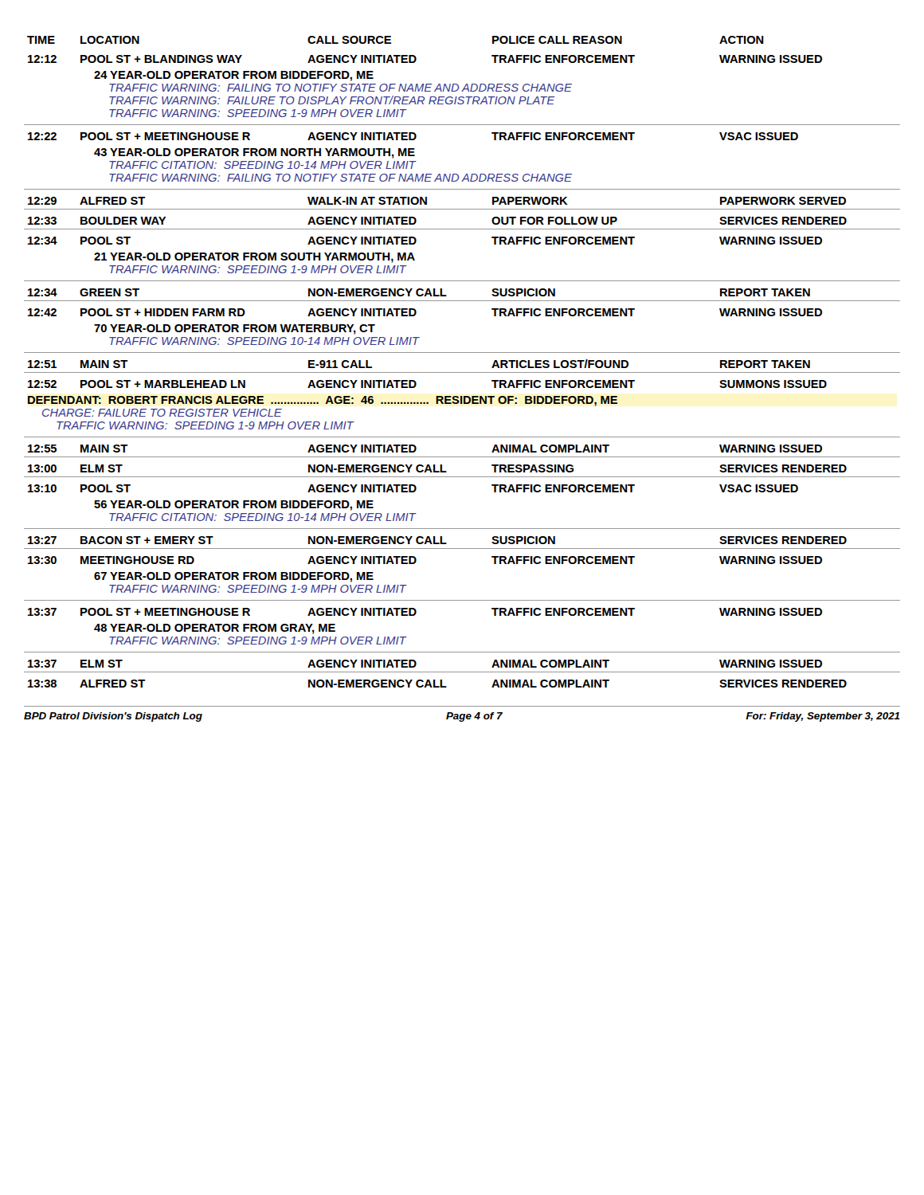| TIME | LOCATION | CALL SOURCE | POLICE CALL REASON | ACTION |
| --- | --- | --- | --- | --- |
| 12:12 | POOL ST + BLANDINGS WAY | AGENCY INITIATED | TRAFFIC ENFORCEMENT | WARNING ISSUED |
| | 24 YEAR-OLD OPERATOR FROM BIDDEFORD, ME TRAFFIC WARNING: FAILING TO NOTIFY STATE OF NAME AND ADDRESS CHANGE TRAFFIC WARNING: FAILURE TO DISPLAY FRONT/REAR REGISTRATION PLATE TRAFFIC WARNING: SPEEDING 1-9 MPH OVER LIMIT |
| 12:22 | POOL ST + MEETINGHOUSE R | AGENCY INITIATED | TRAFFIC ENFORCEMENT | VSAC ISSUED |
| | 43 YEAR-OLD OPERATOR FROM NORTH YARMOUTH, ME TRAFFIC CITATION: SPEEDING 10-14 MPH OVER LIMIT TRAFFIC WARNING: FAILING TO NOTIFY STATE OF NAME AND ADDRESS CHANGE |
| 12:29 | ALFRED ST | WALK-IN AT STATION | PAPERWORK | PAPERWORK SERVED |
| 12:33 | BOULDER WAY | AGENCY INITIATED | OUT FOR FOLLOW UP | SERVICES RENDERED |
| 12:34 | POOL ST | AGENCY INITIATED | TRAFFIC ENFORCEMENT | WARNING ISSUED |
| | 21 YEAR-OLD OPERATOR FROM SOUTH YARMOUTH, MA TRAFFIC WARNING: SPEEDING 1-9 MPH OVER LIMIT |
| 12:34 | GREEN ST | NON-EMERGENCY CALL | SUSPICION | REPORT TAKEN |
| 12:42 | POOL ST + HIDDEN FARM RD | AGENCY INITIATED | TRAFFIC ENFORCEMENT | WARNING ISSUED |
| | 70 YEAR-OLD OPERATOR FROM WATERBURY, CT TRAFFIC WARNING: SPEEDING 10-14 MPH OVER LIMIT |
| 12:51 | MAIN ST | E-911 CALL | ARTICLES LOST/FOUND | REPORT TAKEN |
| 12:52 | POOL ST + MARBLEHEAD LN | AGENCY INITIATED | TRAFFIC ENFORCEMENT | SUMMONS ISSUED |
| DEFENDANT: ROBERT FRANCIS ALEGRE ............... AGE: 46 ............... RESIDENT OF: BIDDEFORD, ME CHARGE: FAILURE TO REGISTER VEHICLE TRAFFIC WARNING: SPEEDING 1-9 MPH OVER LIMIT |
| 12:55 | MAIN ST | AGENCY INITIATED | ANIMAL COMPLAINT | WARNING ISSUED |
| 13:00 | ELM ST | NON-EMERGENCY CALL | TRESPASSING | SERVICES RENDERED |
| 13:10 | POOL ST | AGENCY INITIATED | TRAFFIC ENFORCEMENT | VSAC ISSUED |
| | 56 YEAR-OLD OPERATOR FROM BIDDEFORD, ME TRAFFIC CITATION: SPEEDING 10-14 MPH OVER LIMIT |
| 13:27 | BACON ST + EMERY ST | NON-EMERGENCY CALL | SUSPICION | SERVICES RENDERED |
| 13:30 | MEETINGHOUSE RD | AGENCY INITIATED | TRAFFIC ENFORCEMENT | WARNING ISSUED |
| | 67 YEAR-OLD OPERATOR FROM BIDDEFORD, ME TRAFFIC WARNING: SPEEDING 1-9 MPH OVER LIMIT |
| 13:37 | POOL ST + MEETINGHOUSE R | AGENCY INITIATED | TRAFFIC ENFORCEMENT | WARNING ISSUED |
| | 48 YEAR-OLD OPERATOR FROM GRAY, ME TRAFFIC WARNING: SPEEDING 1-9 MPH OVER LIMIT |
| 13:37 | ELM ST | AGENCY INITIATED | ANIMAL COMPLAINT | WARNING ISSUED |
| 13:38 | ALFRED ST | NON-EMERGENCY CALL | ANIMAL COMPLAINT | SERVICES RENDERED |
BPD Patrol Division's Dispatch Log
Page 4 of 7
For: Friday, September 3, 2021